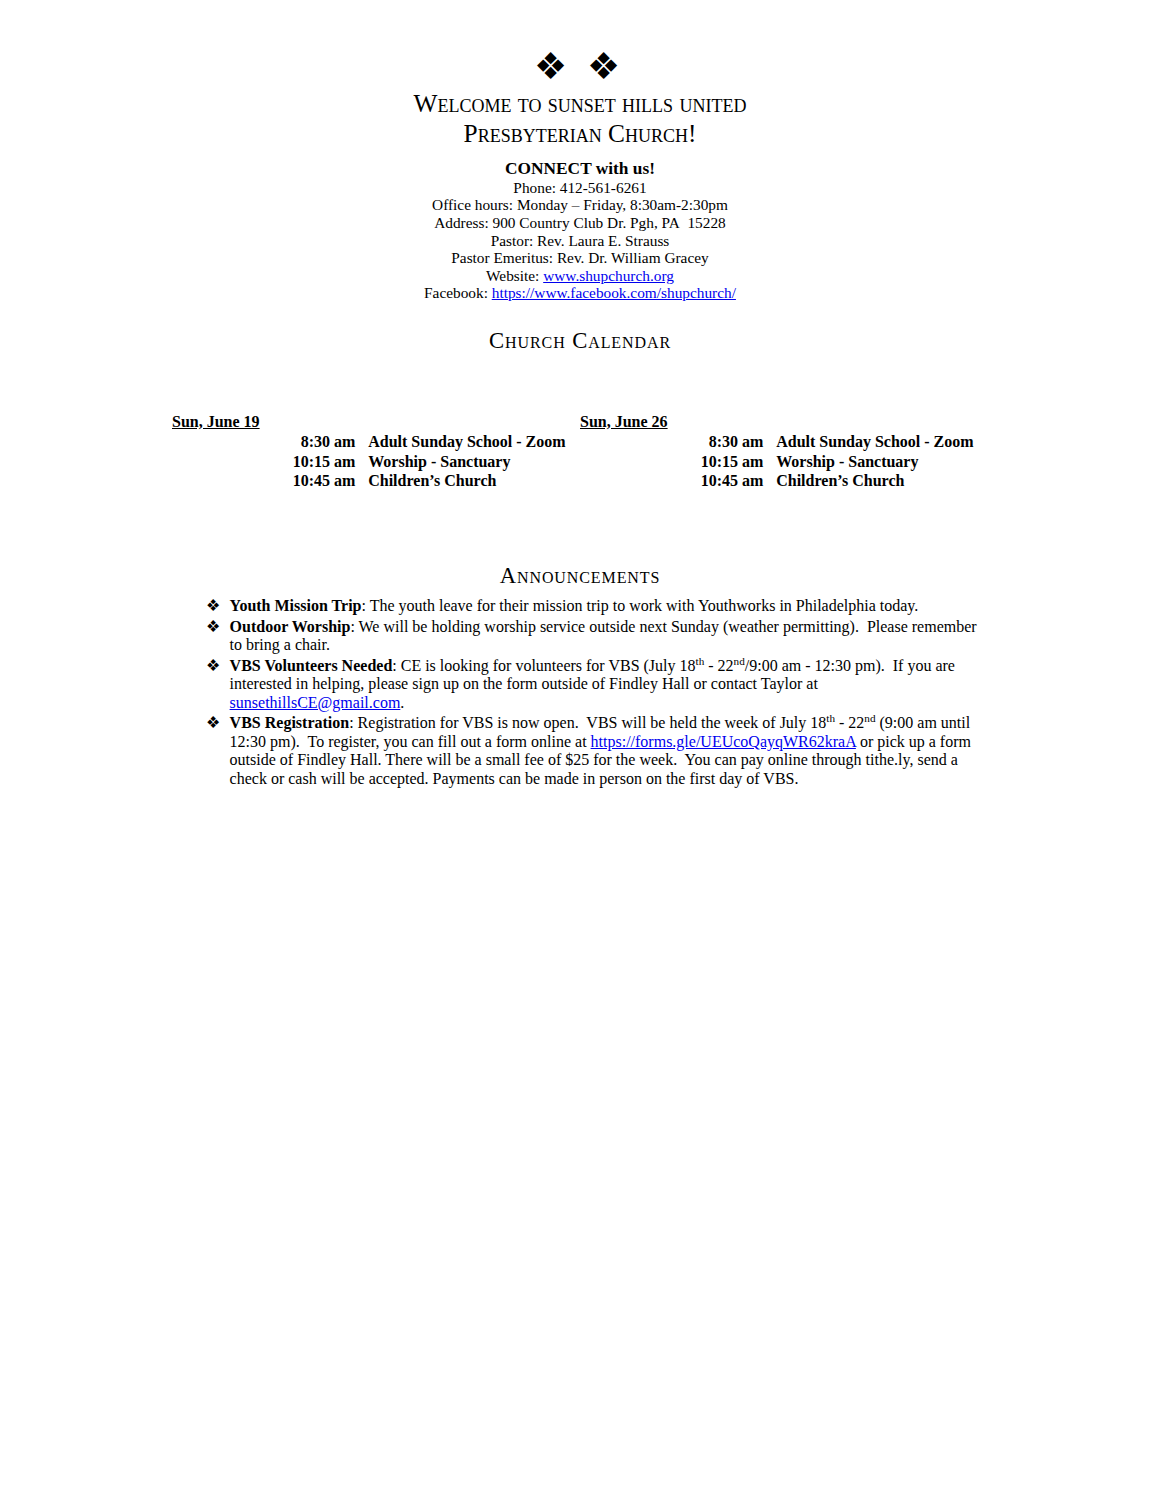❖ ❖
Welcome to sunset hills united
Presbyterian Church!
CONNECT with us!
Phone: 412-561-6261
Office hours: Monday – Friday, 8:30am-2:30pm
Address: 900 Country Club Dr. Pgh, PA 15228
Pastor: Rev. Laura E. Strauss
Pastor Emeritus: Rev. Dr. William Gracey
Website: www.shupchurch.org
Facebook: https://www.facebook.com/shupchurch/
Church Calendar
| Sun, June 19 / 8:30 am / Adult Sunday School - Zoom / / 10:15 am / Worship - Sanctuary / / 10:45 am / Children’s Church / | Sun, June 26 / 8:30 am / Adult Sunday School - Zoom / / 10:15 am / Worship - Sanctuary / / 10:45 am / Children’s Church / |
Announcements
Youth Mission Trip: The youth leave for their mission trip to work with Youthworks in Philadelphia today.
Outdoor Worship: We will be holding worship service outside next Sunday (weather permitting). Please remember to bring a chair.
VBS Volunteers Needed: CE is looking for volunteers for VBS (July 18th - 22nd/9:00 am - 12:30 pm). If you are interested in helping, please sign up on the form outside of Findley Hall or contact Taylor at sunsethillsCE@gmail.com.
VBS Registration: Registration for VBS is now open. VBS will be held the week of July 18th - 22nd (9:00 am until 12:30 pm). To register, you can fill out a form online at https://forms.gle/UEUcoQayqWR62kraA or pick up a form outside of Findley Hall. There will be a small fee of $25 for the week. You can pay online through tithe.ly, send a check or cash will be accepted. Payments can be made in person on the first day of VBS.